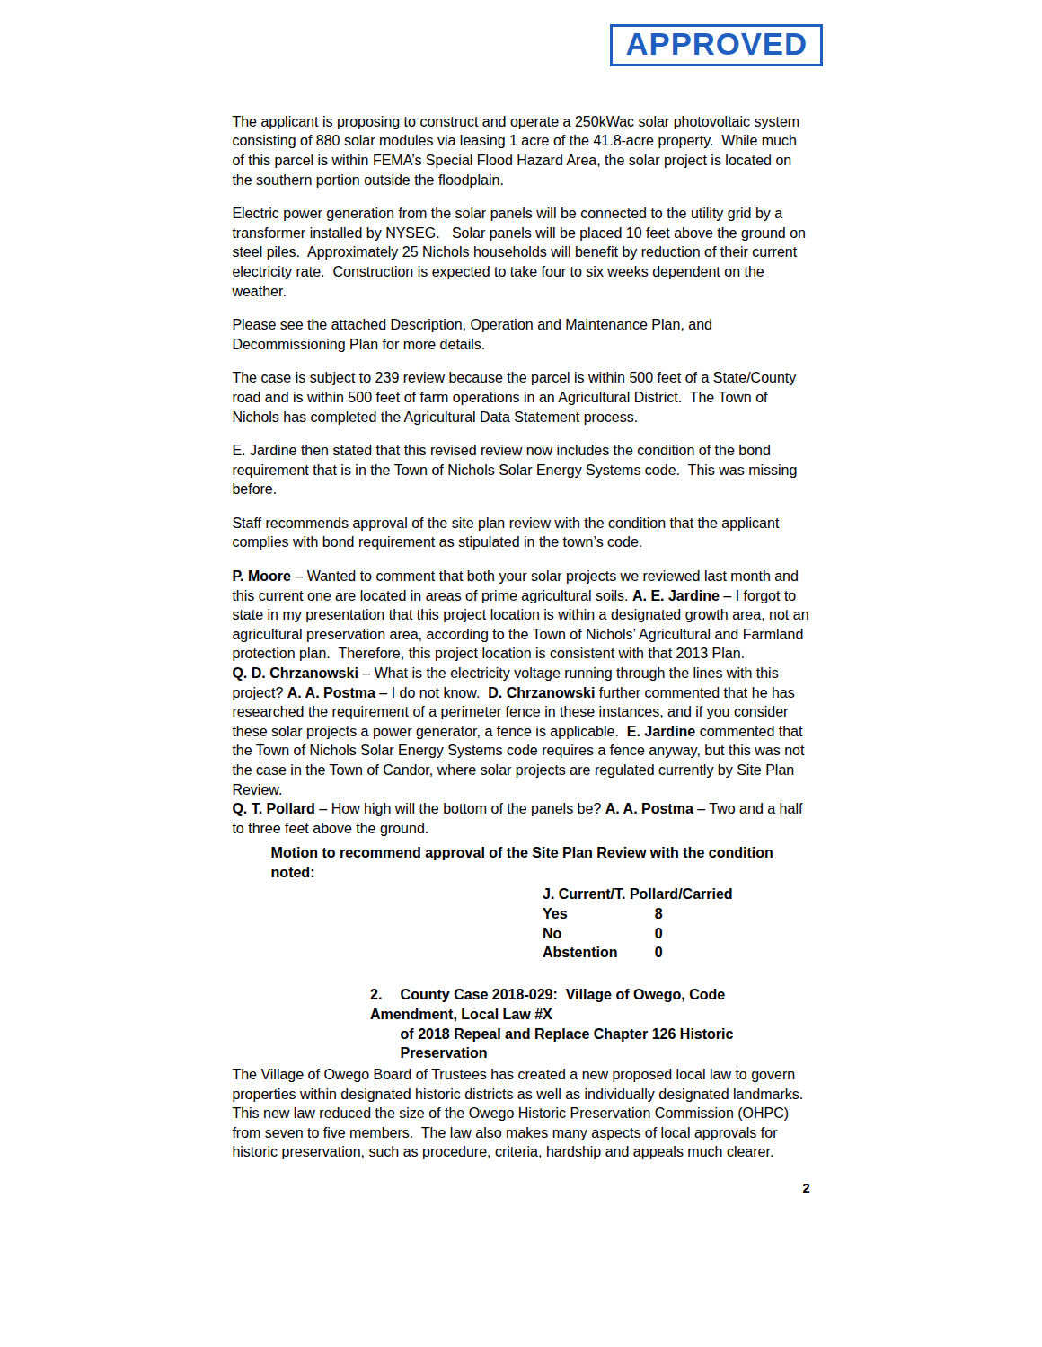APPROVED
The applicant is proposing to construct and operate a 250kWac solar photovoltaic system consisting of 880 solar modules via leasing 1 acre of the 41.8-acre property. While much of this parcel is within FEMA’s Special Flood Hazard Area, the solar project is located on the southern portion outside the floodplain.
Electric power generation from the solar panels will be connected to the utility grid by a transformer installed by NYSEG. Solar panels will be placed 10 feet above the ground on steel piles. Approximately 25 Nichols households will benefit by reduction of their current electricity rate. Construction is expected to take four to six weeks dependent on the weather.
Please see the attached Description, Operation and Maintenance Plan, and Decommissioning Plan for more details.
The case is subject to 239 review because the parcel is within 500 feet of a State/County road and is within 500 feet of farm operations in an Agricultural District. The Town of Nichols has completed the Agricultural Data Statement process.
E. Jardine then stated that this revised review now includes the condition of the bond requirement that is in the Town of Nichols Solar Energy Systems code. This was missing before.
Staff recommends approval of the site plan review with the condition that the applicant complies with bond requirement as stipulated in the town’s code.
P. Moore – Wanted to comment that both your solar projects we reviewed last month and this current one are located in areas of prime agricultural soils. A. E. Jardine – I forgot to state in my presentation that this project location is within a designated growth area, not an agricultural preservation area, according to the Town of Nichols’ Agricultural and Farmland protection plan. Therefore, this project location is consistent with that 2013 Plan.
Q. D. Chrzanowski – What is the electricity voltage running through the lines with this project? A. A. Postma – I do not know. D. Chrzanowski further commented that he has researched the requirement of a perimeter fence in these instances, and if you consider these solar projects a power generator, a fence is applicable. E. Jardine commented that the Town of Nichols Solar Energy Systems code requires a fence anyway, but this was not the case in the Town of Candor, where solar projects are regulated currently by Site Plan Review.
Q. T. Pollard – How high will the bottom of the panels be? A. A. Postma – Two and a half to three feet above the ground.
Motion to recommend approval of the Site Plan Review with the condition noted:
J. Current/T. Pollard/Carried Yes8 No0 Abstention0
2. County Case 2018-029: Village of Owego, Code Amendment, Local Law #Xof 2018 Repeal and Replace Chapter 126 Historic Preservation
The Village of Owego Board of Trustees has created a new proposed local law to govern properties within designated historic districts as well as individually designated landmarks. This new law reduced the size of the Owego Historic Preservation Commission (OHPC) from seven to five members. The law also makes many aspects of local approvals for historic preservation, such as procedure, criteria, hardship and appeals much clearer.
2